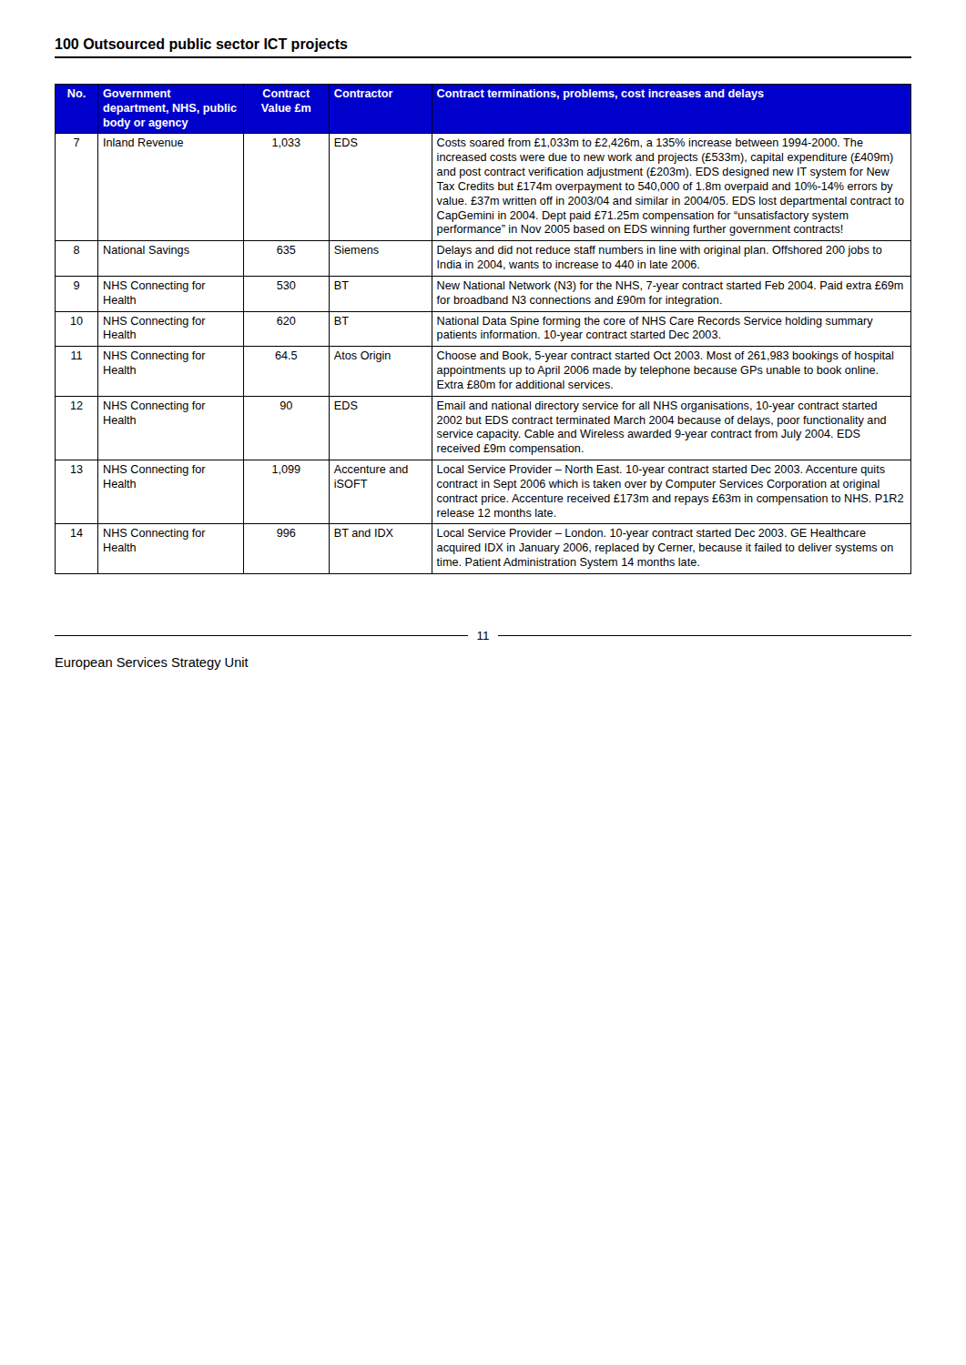100 Outsourced public sector ICT projects
| No. | Government department, NHS, public body or agency | Contract Value £m | Contractor | Contract terminations, problems, cost increases and delays |
| --- | --- | --- | --- | --- |
| 7 | Inland Revenue | 1,033 | EDS | Costs soared from £1,033m to £2,426m, a 135% increase between 1994-2000. The increased costs were due to new work and projects (£533m), capital expenditure (£409m) and post contract verification adjustment (£203m). EDS designed new IT system for New Tax Credits but £174m overpayment to 540,000 of 1.8m overpaid and 10%-14% errors by value. £37m written off in 2003/04 and similar in 2004/05. EDS lost departmental contract to CapGemini in 2004. Dept paid £71.25m compensation for “unsatisfactory system performance” in Nov 2005 based on EDS winning further government contracts! |
| 8 | National Savings | 635 | Siemens | Delays and did not reduce staff numbers in line with original plan. Offshored 200 jobs to India in 2004, wants to increase to 440 in late 2006. |
| 9 | NHS Connecting for Health | 530 | BT | New National Network (N3) for the NHS, 7-year contract started Feb 2004. Paid extra £69m for broadband N3 connections and £90m for integration. |
| 10 | NHS Connecting for Health | 620 | BT | National Data Spine forming the core of NHS Care Records Service holding summary patients information. 10-year contract started Dec 2003. |
| 11 | NHS Connecting for Health | 64.5 | Atos Origin | Choose and Book, 5-year contract started Oct 2003. Most of 261,983 bookings of hospital appointments up to April 2006 made by telephone because GPs unable to book online. Extra £80m for additional services. |
| 12 | NHS Connecting for Health | 90 | EDS | Email and national directory service for all NHS organisations, 10-year contract started 2002 but EDS contract terminated March 2004 because of delays, poor functionality and service capacity. Cable and Wireless awarded 9-year contract from July 2004. EDS received £9m compensation. |
| 13 | NHS Connecting for Health | 1,099 | Accenture and iSOFT | Local Service Provider – North East. 10-year contract started Dec 2003. Accenture quits contract in Sept 2006 which is taken over by Computer Services Corporation at original contract price. Accenture received £173m and repays £63m in compensation to NHS. P1R2 release 12 months late. |
| 14 | NHS Connecting for Health | 996 | BT and IDX | Local Service Provider – London. 10-year contract started Dec 2003. GE Healthcare acquired IDX in January 2006, replaced by Cerner, because it failed to deliver systems on time. Patient Administration System 14 months late. |
11
European Services Strategy Unit